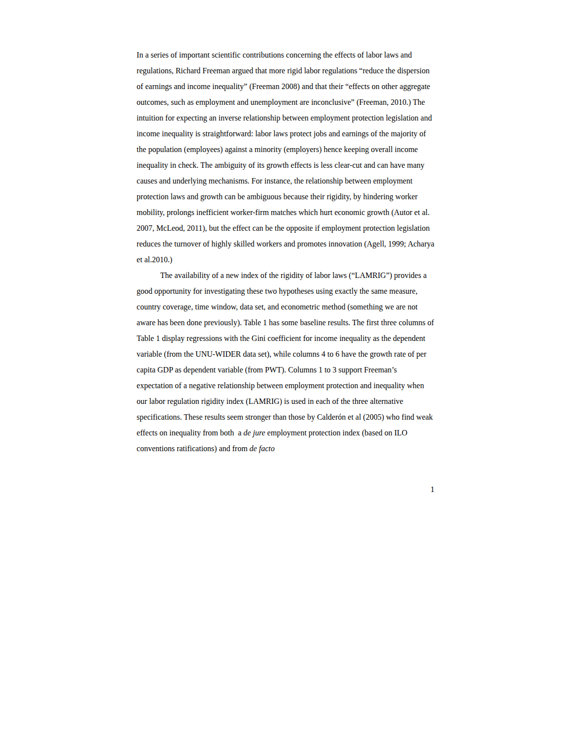In a series of important scientific contributions concerning the effects of labor laws and regulations, Richard Freeman argued that more rigid labor regulations “reduce the dispersion of earnings and income inequality” (Freeman 2008) and that their “effects on other aggregate outcomes, such as employment and unemployment are inconclusive” (Freeman, 2010.) The intuition for expecting an inverse relationship between employment protection legislation and income inequality is straightforward: labor laws protect jobs and earnings of the majority of the population (employees) against a minority (employers) hence keeping overall income inequality in check. The ambiguity of its growth effects is less clear-cut and can have many causes and underlying mechanisms. For instance, the relationship between employment protection laws and growth can be ambiguous because their rigidity, by hindering worker mobility, prolongs inefficient worker-firm matches which hurt economic growth (Autor et al. 2007, McLeod, 2011), but the effect can be the opposite if employment protection legislation reduces the turnover of highly skilled workers and promotes innovation (Agell, 1999; Acharya et al.2010.)
The availability of a new index of the rigidity of labor laws (“LAMRIG”) provides a good opportunity for investigating these two hypotheses using exactly the same measure, country coverage, time window, data set, and econometric method (something we are not aware has been done previously). Table 1 has some baseline results. The first three columns of Table 1 display regressions with the Gini coefficient for income inequality as the dependent variable (from the UNU-WIDER data set), while columns 4 to 6 have the growth rate of per capita GDP as dependent variable (from PWT). Columns 1 to 3 support Freeman’s expectation of a negative relationship between employment protection and inequality when our labor regulation rigidity index (LAMRIG) is used in each of the three alternative specifications. These results seem stronger than those by Calderón et al (2005) who find weak effects on inequality from both a de jure employment protection index (based on ILO conventions ratifications) and from de facto
1